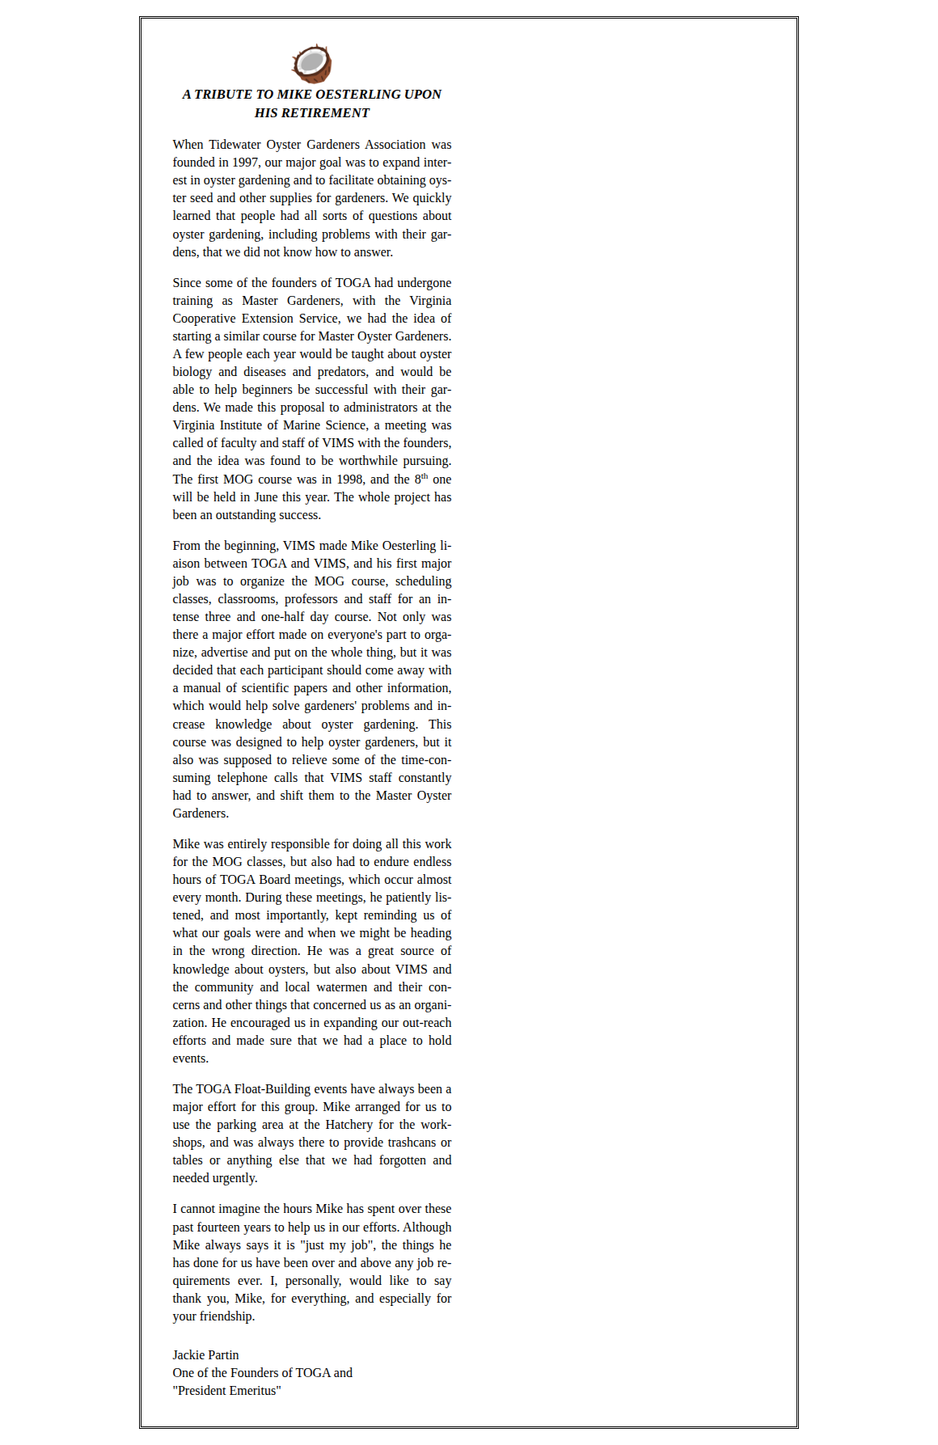🥥
A Tribute to Mike Oesterling Upon His Retirement
When Tidewater Oyster Gardeners Association was founded in 1997, our major goal was to expand interest in oyster gardening and to facilitate obtaining oyster seed and other supplies for gardeners. We quickly learned that people had all sorts of questions about oyster gardening, including problems with their gardens, that we did not know how to answer.
Since some of the founders of TOGA had undergone training as Master Gardeners, with the Virginia Cooperative Extension Service, we had the idea of starting a similar course for Master Oyster Gardeners. A few people each year would be taught about oyster biology and diseases and predators, and would be able to help beginners be successful with their gardens. We made this proposal to administrators at the Virginia Institute of Marine Science, a meeting was called of faculty and staff of VIMS with the founders, and the idea was found to be worthwhile pursuing. The first MOG course was in 1998, and the 8th one will be held in June this year. The whole project has been an outstanding success.
From the beginning, VIMS made Mike Oesterling liaison between TOGA and VIMS, and his first major job was to organize the MOG course, scheduling classes, classrooms, professors and staff for an intense three and one-half day course. Not only was there a major effort made on everyone's part to organize, advertise and put on the whole thing, but it was decided that each participant should come away with a manual of scientific papers and other information, which would help solve gardeners' problems and increase knowledge about oyster gardening. This course was designed to help oyster gardeners, but it also was supposed to relieve some of the time-consuming telephone calls that VIMS staff constantly had to answer, and shift them to the Master Oyster Gardeners.
Mike was entirely responsible for doing all this work for the MOG classes, but also had to endure endless hours of TOGA Board meetings, which occur almost every month. During these meetings, he patiently listened, and most importantly, kept reminding us of what our goals were and when we might be heading in the wrong direction. He was a great source of knowledge about oysters, but also about VIMS and the community and local watermen and their concerns and other things that concerned us as an organization. He encouraged us in expanding our out-reach efforts and made sure that we had a place to hold events.
The TOGA Float-Building events have always been a major effort for this group. Mike arranged for us to use the parking area at the Hatchery for the workshops, and was always there to provide trashcans or tables or anything else that we had forgotten and needed urgently.
I cannot imagine the hours Mike has spent over these past fourteen years to help us in our efforts. Although Mike always says it is "just my job", the things he has done for us have been over and above any job requirements ever. I, personally, would like to say thank you, Mike, for everything, and especially for your friendship.
Jackie Partin
One of the Founders of TOGA and
"President Emeritus"